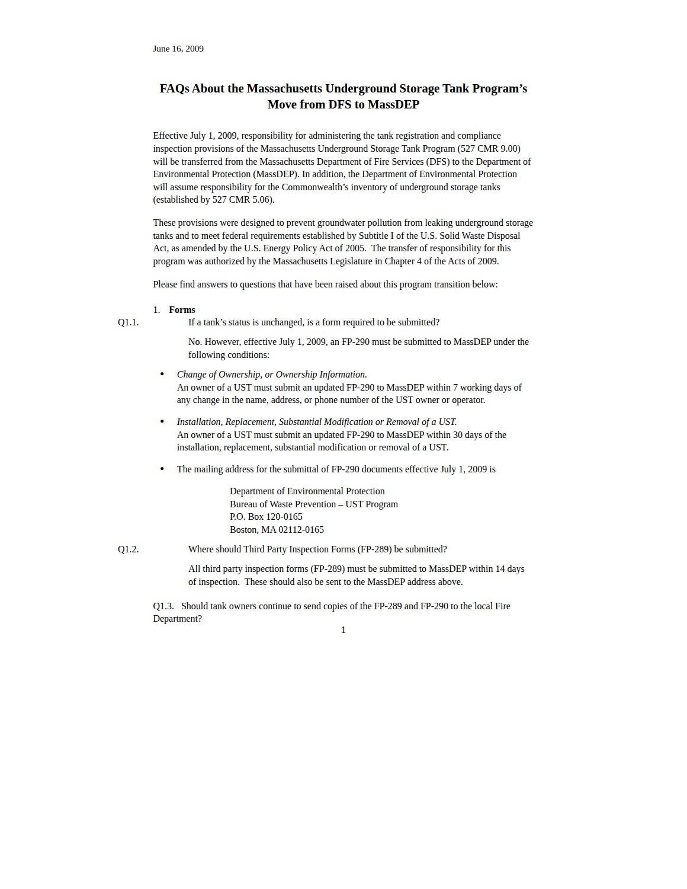June 16, 2009
FAQs About the Massachusetts Underground Storage Tank Program’s
Move from DFS to MassDEP
Effective July 1, 2009, responsibility for administering the tank registration and compliance inspection provisions of the Massachusetts Underground Storage Tank Program (527 CMR 9.00) will be transferred from the Massachusetts Department of Fire Services (DFS) to the Department of Environmental Protection (MassDEP). In addition, the Department of Environmental Protection will assume responsibility for the Commonwealth’s inventory of underground storage tanks (established by 527 CMR 5.06).
These provisions were designed to prevent groundwater pollution from leaking underground storage tanks and to meet federal requirements established by Subtitle I of the U.S. Solid Waste Disposal Act, as amended by the U.S. Energy Policy Act of 2005. The transfer of responsibility for this program was authorized by the Massachusetts Legislature in Chapter 4 of the Acts of 2009.
Please find answers to questions that have been raised about this program transition below:
1. Forms
Q1.1. If a tank’s status is unchanged, is a form required to be submitted?
No. However, effective July 1, 2009, an FP-290 must be submitted to MassDEP under the following conditions:
Change of Ownership, or Ownership Information.
An owner of a UST must submit an updated FP-290 to MassDEP within 7 working days of any change in the name, address, or phone number of the UST owner or operator.
Installation, Replacement, Substantial Modification or Removal of a UST.
An owner of a UST must submit an updated FP-290 to MassDEP within 30 days of the installation, replacement, substantial modification or removal of a UST.
The mailing address for the submittal of FP-290 documents effective July 1, 2009 is
Department of Environmental Protection
Bureau of Waste Prevention – UST Program
P.O. Box 120-0165
Boston, MA 02112-0165
Q1.2. Where should Third Party Inspection Forms (FP-289) be submitted?
All third party inspection forms (FP-289) must be submitted to MassDEP within 14 days of inspection. These should also be sent to the MassDEP address above.
Q1.3. Should tank owners continue to send copies of the FP-289 and FP-290 to the local Fire Department?
1